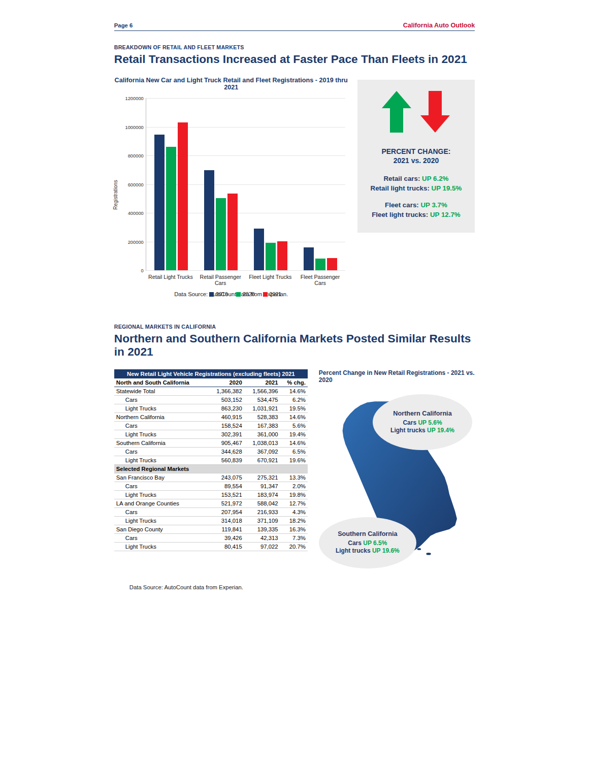Page 6
California Auto Outlook
BREAKDOWN OF RETAIL AND FLEET MARKETS
Retail Transactions Increased at Faster Pace Than Fleets in 2021
California New Car and Light Truck Retail and Fleet Registrations - 2019 thru 2021
Registrations
1200000
1000000
800000
600000
400000
200000
0
Retail Light Trucks Retail Passenger Cars Fleet Light Trucks Fleet Passenger Cars
2019 2020 2021
Data Source: AutoCount data from Experian.
PERCENT CHANGE:
2021 vs. 2020
Retail cars: UP 6.2%
Retail light trucks: UP 19.5%
Fleet cars: UP 3.7%
Fleet light trucks: UP 12.7%
REGIONAL MARKETS IN CALIFORNIA
Northern and Southern California Markets Posted Similar Results in 2021
| New Retail Light Vehicle Registrations (excluding fleets) 2021 |
| --- |
| North and South California | 2020 | 2021 | % chg. |
| Statewide Total | 1,366,382 | 1,566,396 | 14.6% |
| Cars | 503,152 | 534,475 | 6.2% |
| Light Trucks | 863,230 | 1,031,921 | 19.5% |
| Northern California | 460,915 | 528,383 | 14.6% |
| Cars | 158,524 | 167,383 | 5.6% |
| Light Trucks | 302,391 | 361,000 | 19.4% |
| Southern California | 905,467 | 1,038,013 | 14.6% |
| Cars | 344,628 | 367,092 | 6.5% |
| Light Trucks | 560,839 | 670,921 | 19.6% |
| Selected Regional Markets |
| San Francisco Bay | 243,075 | 275,321 | 13.3% |
| Cars | 89,554 | 91,347 | 2.0% |
| Light Trucks | 153,521 | 183,974 | 19.8% |
| LA and Orange Counties | 521,972 | 588,042 | 12.7% |
| Cars | 207,954 | 216,933 | 4.3% |
| Light Trucks | 314,018 | 371,109 | 18.2% |
| San Diego County | 119,841 | 139,335 | 16.3% |
| Cars | 39,426 | 42,313 | 7.3% |
| Light Trucks | 80,415 | 97,022 | 20.7% |
Percent Change in New Retail Registrations - 2021 vs. 2020
Northern California
Cars UP 5.6%
Light trucks UP 19.4%
Southern California
Cars UP 6.5%
Light trucks UP 19.6%
Data Source: AutoCount data from Experian.